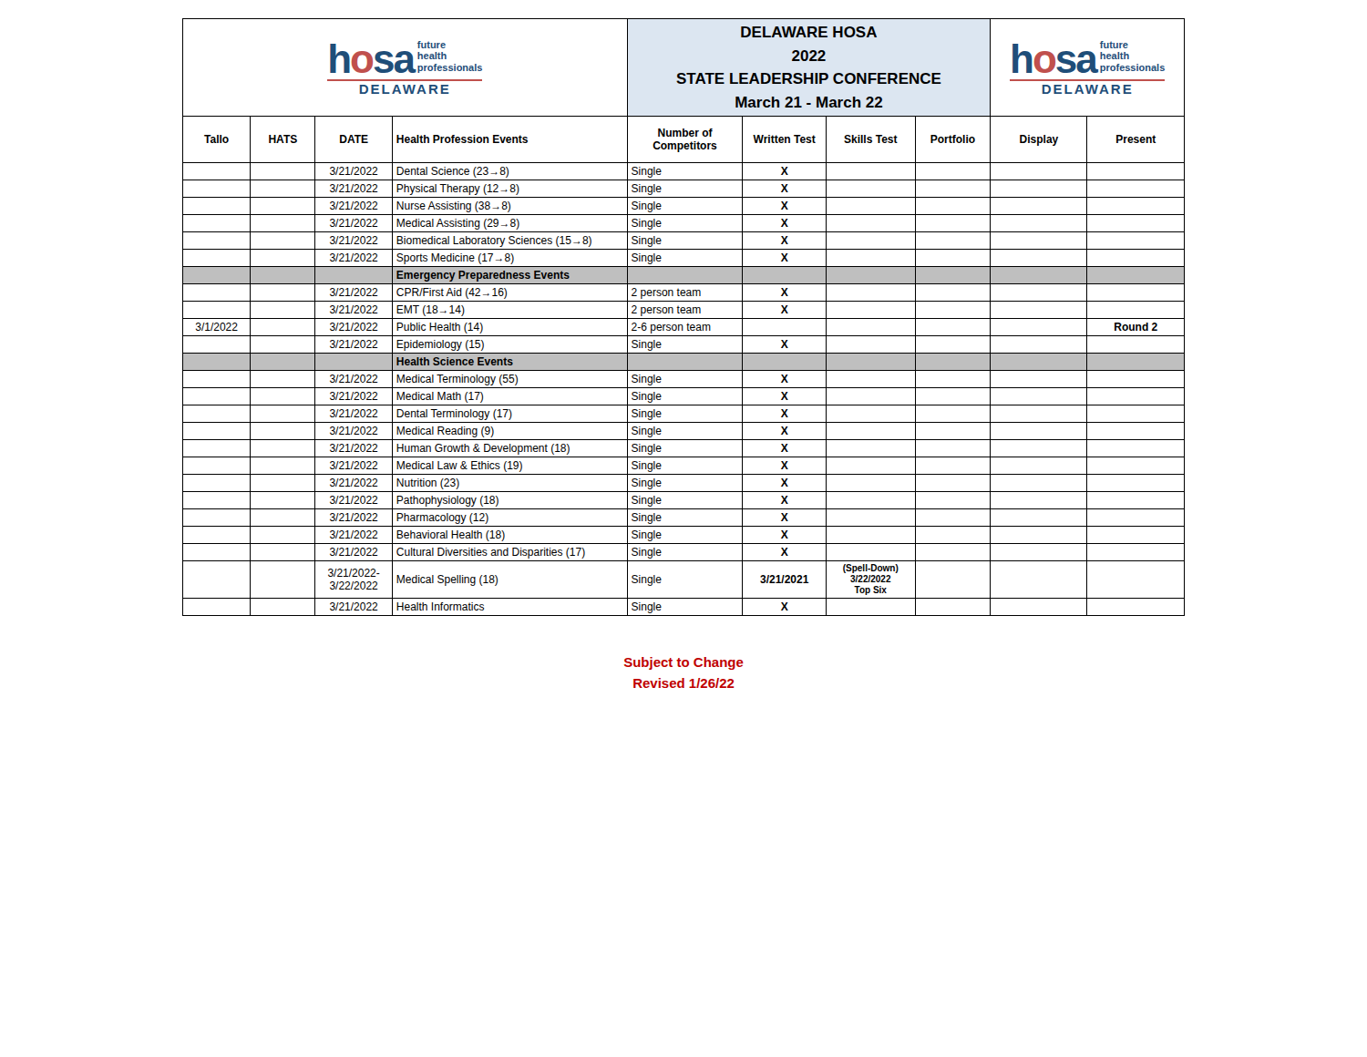| h o sa future health professionals DELAWARE | DELAWARE HOSA 2022 STATE LEADERSHIP CONFERENCE March 21 - March 22 | h o sa future health professionals DELAWARE |
| Tallo | HATS | DATE | Health Profession Events | Number of Competitors | Written Test | Skills Test | Portfolio | Display | Present |
| | | 3/21/2022 | Dental Science (23→8) | Single | X | | | | |
| | | 3/21/2022 | Physical Therapy (12→8) | Single | X | | | | |
| | | 3/21/2022 | Nurse Assisting (38→8) | Single | X | | | | |
| | | 3/21/2022 | Medical Assisting (29→8) | Single | X | | | | |
| | | 3/21/2022 | Biomedical Laboratory Sciences (15→8) | Single | X | | | | |
| | | 3/21/2022 | Sports Medicine (17→8) | Single | X | | | | |
| | | | Emergency Preparedness Events | | | | | | |
| | | 3/21/2022 | CPR/First Aid (42→16) | 2 person team | X | | | | |
| | | 3/21/2022 | EMT (18→14) | 2 person team | X | | | | |
| 3/1/2022 | | 3/21/2022 | Public Health (14) | 2-6 person team | | | | | Round 2 |
| | | 3/21/2022 | Epidemiology (15) | Single | X | | | | |
| | | | Health Science Events | | | | | | |
| | | 3/21/2022 | Medical Terminology (55) | Single | X | | | | |
| | | 3/21/2022 | Medical Math (17) | Single | X | | | | |
| | | 3/21/2022 | Dental Terminology (17) | Single | X | | | | |
| | | 3/21/2022 | Medical Reading (9) | Single | X | | | | |
| | | 3/21/2022 | Human Growth & Development (18) | Single | X | | | | |
| | | 3/21/2022 | Medical Law & Ethics (19) | Single | X | | | | |
| | | 3/21/2022 | Nutrition (23) | Single | X | | | | |
| | | 3/21/2022 | Pathophysiology (18) | Single | X | | | | |
| | | 3/21/2022 | Pharmacology (12) | Single | X | | | | |
| | | 3/21/2022 | Behavioral Health (18) | Single | X | | | | |
| | | 3/21/2022 | Cultural Diversities and Disparities (17) | Single | X | | | | |
| | | 3/21/2022- 3/22/2022 | Medical Spelling (18) | Single | 3/21/2021 | (Spell-Down) 3/22/2022 Top Six | | | |
| | | 3/21/2022 | Health Informatics | Single | X | | | | |
Subject to Change
Revised 1/26/22